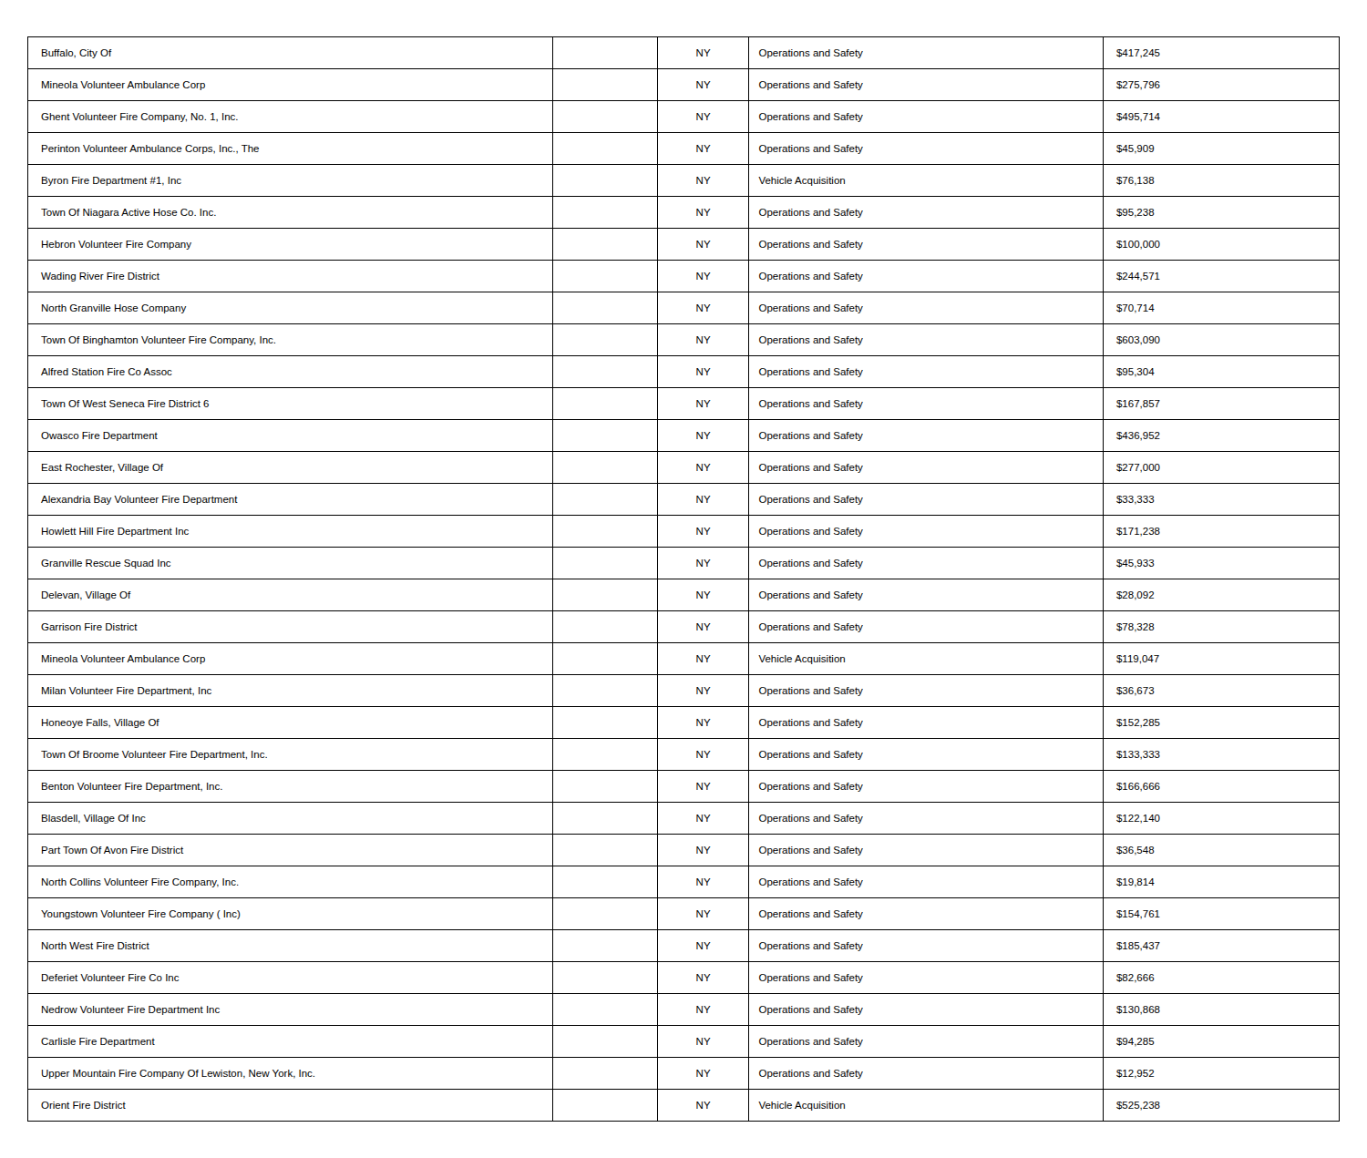| Buffalo, City Of | | NY | Operations and Safety | $417,245 |
| Mineola Volunteer Ambulance Corp | | NY | Operations and Safety | $275,796 |
| Ghent Volunteer Fire Company, No. 1, Inc. | | NY | Operations and Safety | $495,714 |
| Perinton Volunteer Ambulance Corps, Inc., The | | NY | Operations and Safety | $45,909 |
| Byron Fire Department #1, Inc | | NY | Vehicle Acquisition | $76,138 |
| Town Of Niagara Active Hose Co. Inc. | | NY | Operations and Safety | $95,238 |
| Hebron Volunteer Fire Company | | NY | Operations and Safety | $100,000 |
| Wading River Fire District | | NY | Operations and Safety | $244,571 |
| North Granville Hose Company | | NY | Operations and Safety | $70,714 |
| Town Of Binghamton Volunteer Fire Company, Inc. | | NY | Operations and Safety | $603,090 |
| Alfred Station Fire Co Assoc | | NY | Operations and Safety | $95,304 |
| Town Of West Seneca Fire District 6 | | NY | Operations and Safety | $167,857 |
| Owasco Fire Department | | NY | Operations and Safety | $436,952 |
| East Rochester, Village Of | | NY | Operations and Safety | $277,000 |
| Alexandria Bay Volunteer Fire Department | | NY | Operations and Safety | $33,333 |
| Howlett Hill Fire Department Inc | | NY | Operations and Safety | $171,238 |
| Granville Rescue Squad Inc | | NY | Operations and Safety | $45,933 |
| Delevan, Village Of | | NY | Operations and Safety | $28,092 |
| Garrison Fire District | | NY | Operations and Safety | $78,328 |
| Mineola Volunteer Ambulance Corp | | NY | Vehicle Acquisition | $119,047 |
| Milan Volunteer Fire Department, Inc | | NY | Operations and Safety | $36,673 |
| Honeoye Falls, Village Of | | NY | Operations and Safety | $152,285 |
| Town Of Broome Volunteer Fire Department, Inc. | | NY | Operations and Safety | $133,333 |
| Benton Volunteer Fire Department, Inc. | | NY | Operations and Safety | $166,666 |
| Blasdell, Village Of Inc | | NY | Operations and Safety | $122,140 |
| Part Town Of Avon Fire District | | NY | Operations and Safety | $36,548 |
| North Collins Volunteer Fire Company, Inc. | | NY | Operations and Safety | $19,814 |
| Youngstown Volunteer Fire Company ( Inc) | | NY | Operations and Safety | $154,761 |
| North West Fire District | | NY | Operations and Safety | $185,437 |
| Deferiet Volunteer Fire Co Inc | | NY | Operations and Safety | $82,666 |
| Nedrow Volunteer Fire Department Inc | | NY | Operations and Safety | $130,868 |
| Carlisle Fire Department | | NY | Operations and Safety | $94,285 |
| Upper Mountain Fire Company Of Lewiston, New York, Inc. | | NY | Operations and Safety | $12,952 |
| Orient Fire District | | NY | Vehicle Acquisition | $525,238 |